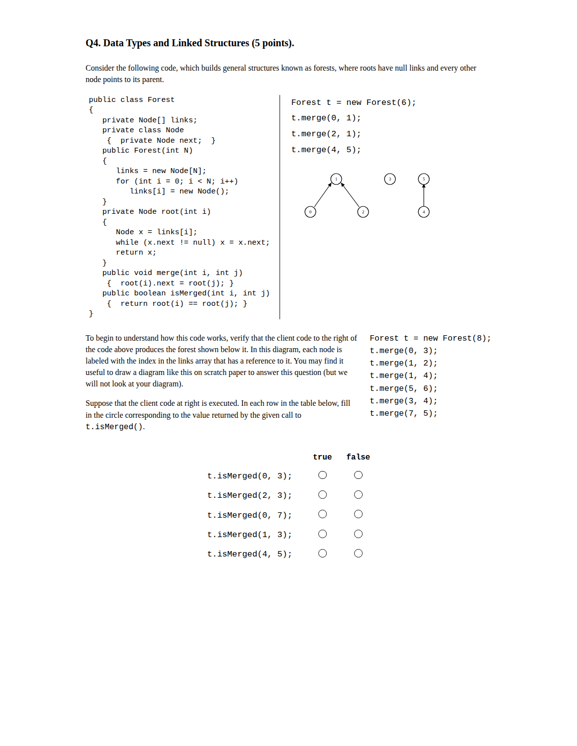Q4. Data Types and Linked Structures (5 points).
Consider the following code, which builds general structures known as forests, where roots have null links and every other node points to its parent.
public class Forest
{
   private Node[] links;
   private class Node
    {  private Node next;  }
   public Forest(int N)
   {
      links = new Node[N];
      for (int i = 0; i < N; i++)
         links[i] = new Node();
   }
   private Node root(int i)
   {
      Node x = links[i];
      while (x.next != null) x = x.next;
      return x;
   }
   public void merge(int i, int j)
    {  root(i).next = root(j); }
   public boolean isMerged(int i, int j)
    {  return root(i) == root(j); }
}
Forest t = new Forest(6);
t.merge(0, 1);
t.merge(2, 1);
t.merge(4, 5);
1 3 5 0 2 4
To begin to understand how this code works, verify that the client code to the right of the code above produces the forest shown below it. In this diagram, each node is labeled with the index in the links array that has a reference to it. You may find it useful to draw a diagram like this on scratch paper to answer this question (but we will not look at your diagram).
Suppose that the client code at right is executed. In each row in the table below, fill in the circle corresponding to the value returned by the given call to t.isMerged().
Forest t = new Forest(8);
t.merge(0, 3);
t.merge(1, 2);
t.merge(1, 4);
t.merge(5, 6);
t.merge(3, 4);
t.merge(7, 5);
| | true | false |
| --- | --- | --- |
| t.isMerged(0, 3); | | |
| t.isMerged(2, 3); | | |
| t.isMerged(0, 7); | | |
| t.isMerged(1, 3); | | |
| t.isMerged(4, 5); | | |